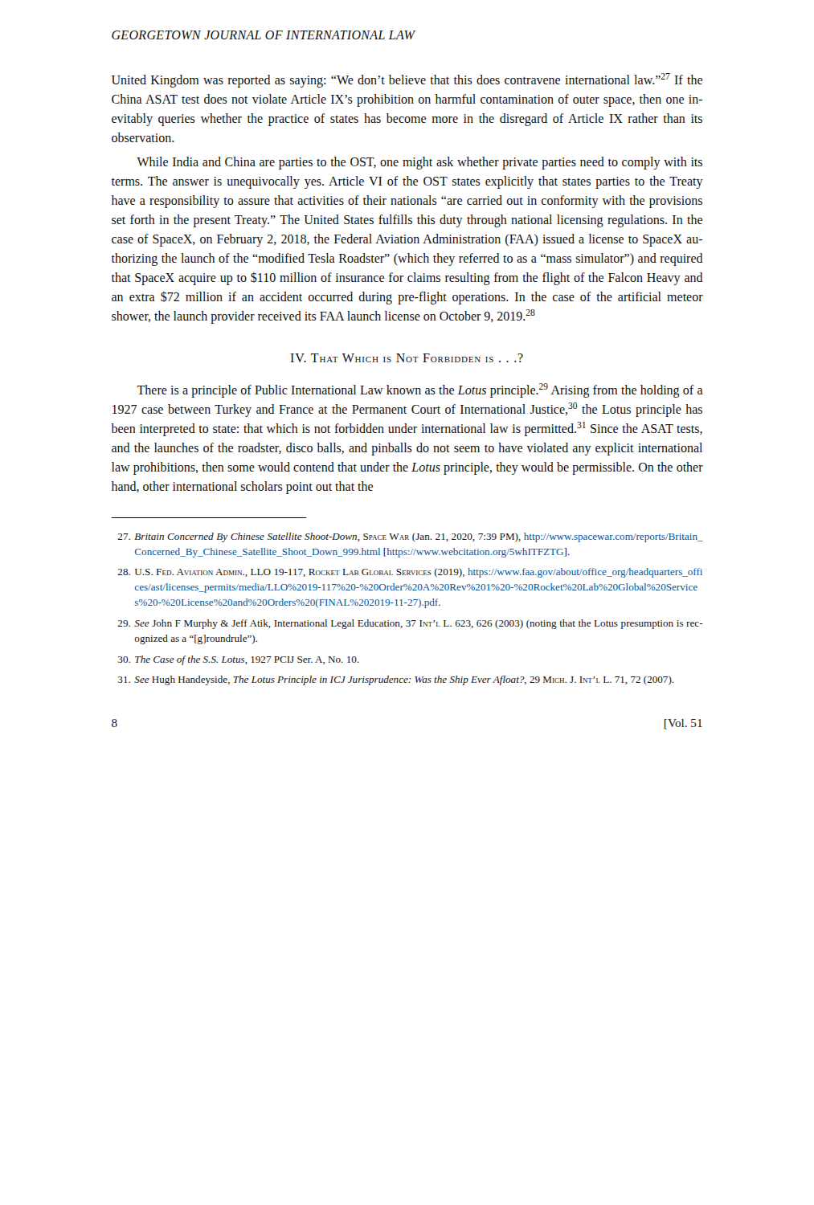GEORGETOWN JOURNAL OF INTERNATIONAL LAW
United Kingdom was reported as saying: “We don’t believe that this does contravene international law.”27 If the China ASAT test does not violate Article IX’s prohibition on harmful contamination of outer space, then one inevitably queries whether the practice of states has become more in the disregard of Article IX rather than its observation.
While India and China are parties to the OST, one might ask whether private parties need to comply with its terms. The answer is unequivocally yes. Article VI of the OST states explicitly that states parties to the Treaty have a responsibility to assure that activities of their nationals “are carried out in conformity with the provisions set forth in the present Treaty.” The United States fulfills this duty through national licensing regulations. In the case of SpaceX, on February 2, 2018, the Federal Aviation Administration (FAA) issued a license to SpaceX authorizing the launch of the “modified Tesla Roadster” (which they referred to as a “mass simulator”) and required that SpaceX acquire up to $110 million of insurance for claims resulting from the flight of the Falcon Heavy and an extra $72 million if an accident occurred during pre-flight operations. In the case of the artificial meteor shower, the launch provider received its FAA launch license on October 9, 2019.28
IV. That Which is Not Forbidden is . . .?
There is a principle of Public International Law known as the Lotus principle.29 Arising from the holding of a 1927 case between Turkey and France at the Permanent Court of International Justice,30 the Lotus principle has been interpreted to state: that which is not forbidden under international law is permitted.31 Since the ASAT tests, and the launches of the roadster, disco balls, and pinballs do not seem to have violated any explicit international law prohibitions, then some would contend that under the Lotus principle, they would be permissible. On the other hand, other international scholars point out that the
Britain Concerned By Chinese Satellite Shoot-Down, Space War (Jan. 21, 2020, 7:39 PM), http://www.spacewar.com/reports/Britain_Concerned_By_Chinese_Satellite_Shoot_Down_999.html [https://www.webcitation.org/5whITFZTG].
U.S. Fed. Aviation Admin., LLO 19-117, Rocket Lab Global Services (2019), https://www.faa.gov/about/office_org/headquarters_offices/ast/licenses_permits/media/LLO%2019-117%20-%20Order%20A%20Rev%201%20-%20Rocket%20Lab%20Global%20Services%20-%20License%20and%20Orders%20(FINAL%202019-11-27).pdf.
See John F Murphy & Jeff Atik, International Legal Education, 37 Int’l L. 623, 626 (2003) (noting that the Lotus presumption is recognized as a “[g]roundrule”).
The Case of the S.S. Lotus, 1927 PCIJ Ser. A, No. 10.
See Hugh Handeyside, The Lotus Principle in ICJ Jurisprudence: Was the Ship Ever Afloat?, 29 Mich. J. Int’l L. 71, 72 (2007).
8 [Vol. 51